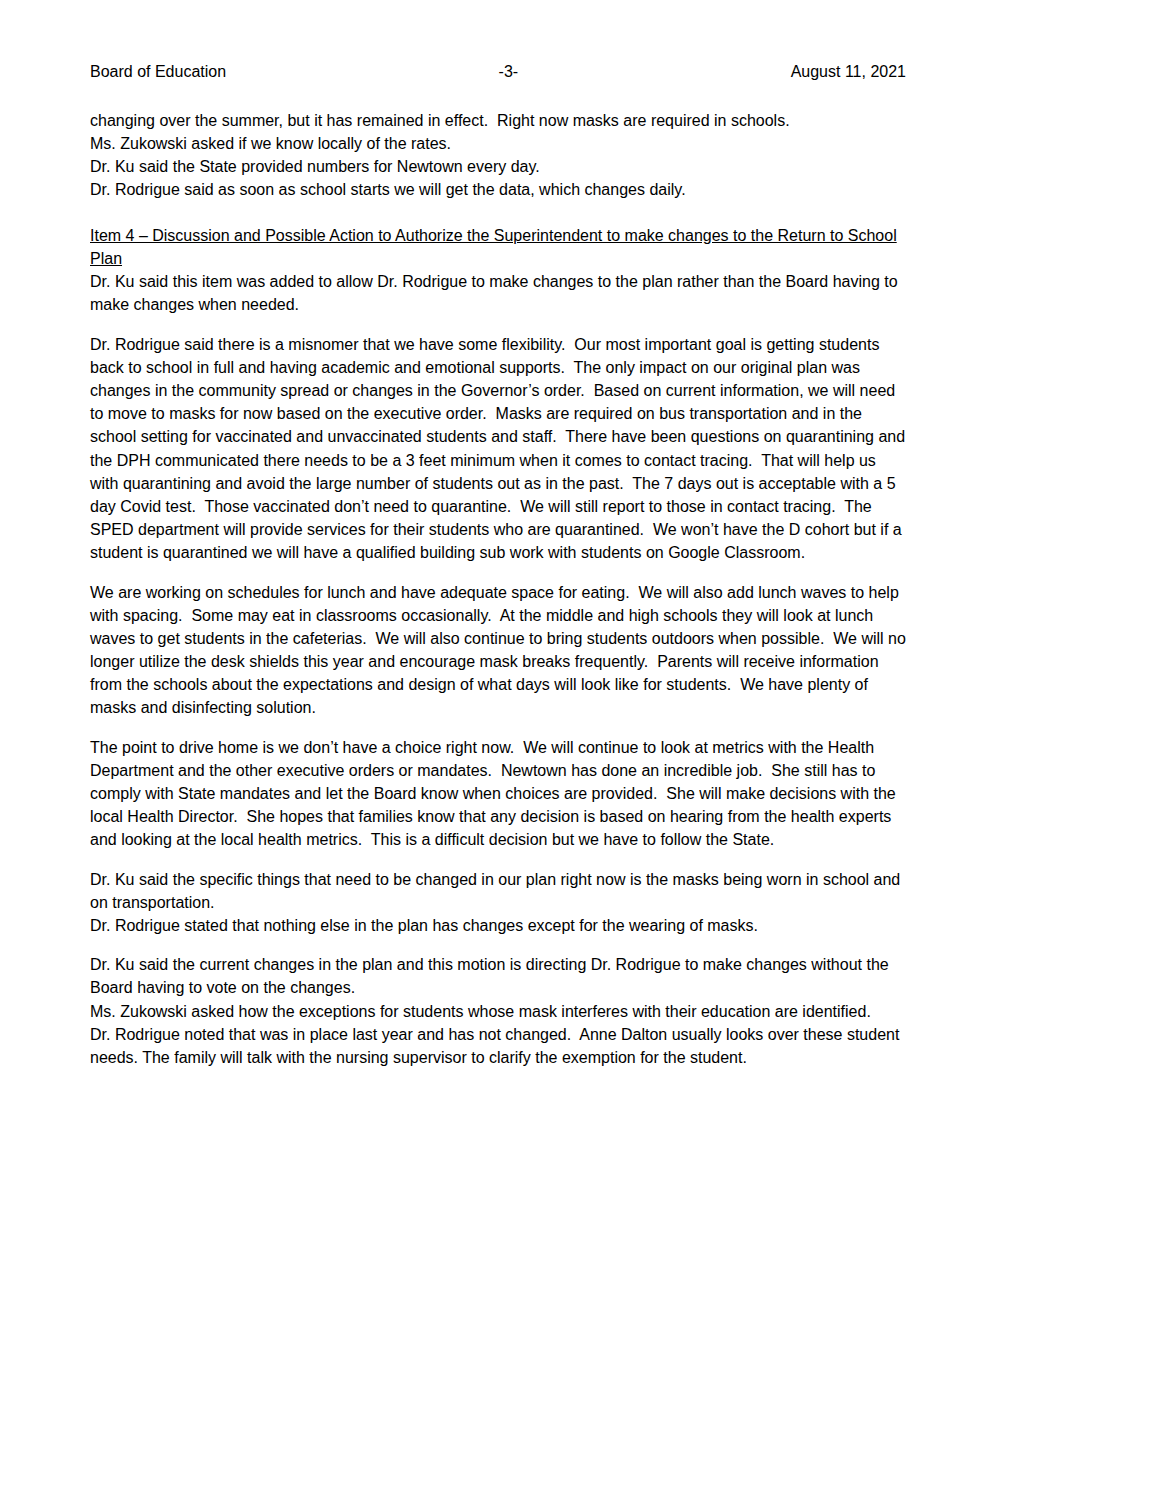Board of Education -3- August 11, 2021
changing over the summer, but it has remained in effect. Right now masks are required in schools.
Ms. Zukowski asked if we know locally of the rates.
Dr. Ku said the State provided numbers for Newtown every day.
Dr. Rodrigue said as soon as school starts we will get the data, which changes daily.
Item 4 – Discussion and Possible Action to Authorize the Superintendent to make changes to the Return to School Plan
Dr. Ku said this item was added to allow Dr. Rodrigue to make changes to the plan rather than the Board having to make changes when needed.
Dr. Rodrigue said there is a misnomer that we have some flexibility. Our most important goal is getting students back to school in full and having academic and emotional supports. The only impact on our original plan was changes in the community spread or changes in the Governor’s order. Based on current information, we will need to move to masks for now based on the executive order. Masks are required on bus transportation and in the school setting for vaccinated and unvaccinated students and staff. There have been questions on quarantining and the DPH communicated there needs to be a 3 feet minimum when it comes to contact tracing. That will help us with quarantining and avoid the large number of students out as in the past. The 7 days out is acceptable with a 5 day Covid test. Those vaccinated don’t need to quarantine. We will still report to those in contact tracing. The SPED department will provide services for their students who are quarantined. We won’t have the D cohort but if a student is quarantined we will have a qualified building sub work with students on Google Classroom.
We are working on schedules for lunch and have adequate space for eating. We will also add lunch waves to help with spacing. Some may eat in classrooms occasionally. At the middle and high schools they will look at lunch waves to get students in the cafeterias. We will also continue to bring students outdoors when possible. We will no longer utilize the desk shields this year and encourage mask breaks frequently. Parents will receive information from the schools about the expectations and design of what days will look like for students. We have plenty of masks and disinfecting solution.
The point to drive home is we don’t have a choice right now. We will continue to look at metrics with the Health Department and the other executive orders or mandates. Newtown has done an incredible job. She still has to comply with State mandates and let the Board know when choices are provided. She will make decisions with the local Health Director. She hopes that families know that any decision is based on hearing from the health experts and looking at the local health metrics. This is a difficult decision but we have to follow the State.
Dr. Ku said the specific things that need to be changed in our plan right now is the masks being worn in school and on transportation.
Dr. Rodrigue stated that nothing else in the plan has changes except for the wearing of masks.
Dr. Ku said the current changes in the plan and this motion is directing Dr. Rodrigue to make changes without the Board having to vote on the changes.
Ms. Zukowski asked how the exceptions for students whose mask interferes with their education are identified.
Dr. Rodrigue noted that was in place last year and has not changed. Anne Dalton usually looks over these student needs. The family will talk with the nursing supervisor to clarify the exemption for the student.